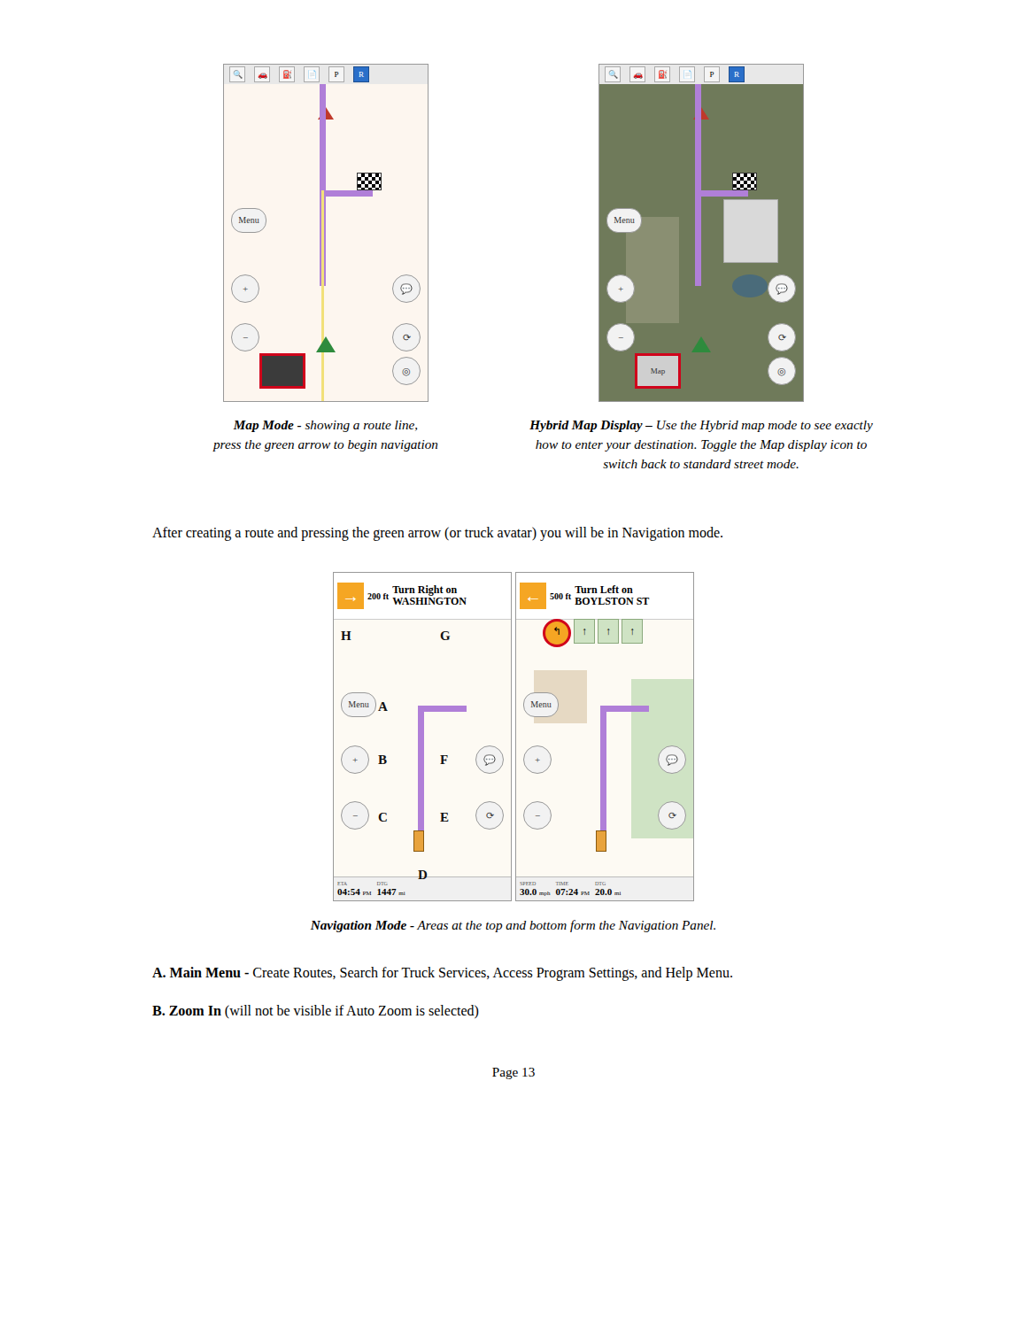🔍 🚗 ⛽ 📄 P R
Menu
+
−
💬
⟳
◎
Map Mode - showing a route line,
press the green arrow to begin navigation
🔍 🚗 ⛽ 📄 P R
Menu
+
−
💬
⟳
◎
Map
Hybrid Map Display – Use the Hybrid map mode to see exactly how to enter your destination. Toggle the Map display icon to switch back to standard street mode.
After creating a route and pressing the green arrow (or truck avatar) you will be in Navigation mode.
200 ft
Turn Right on
WASHINGTON
H G A B C F E D
Menu
+
−
💬
⟳
ETA 04:54 PM
DTG 1447 mi
500 ft
Turn Left on BOYLSTON ST
↰
↑
↑
↑
Menu
+
−
💬
⟳
SPEED 30.0 mph
TIME 07:24 PM
DTG 20.0 mi
Navigation Mode - Areas at the top and bottom form the Navigation Panel.
A. Main Menu - Create Routes, Search for Truck Services, Access Program Settings, and Help Menu.
B. Zoom In (will not be visible if Auto Zoom is selected)
Page 13